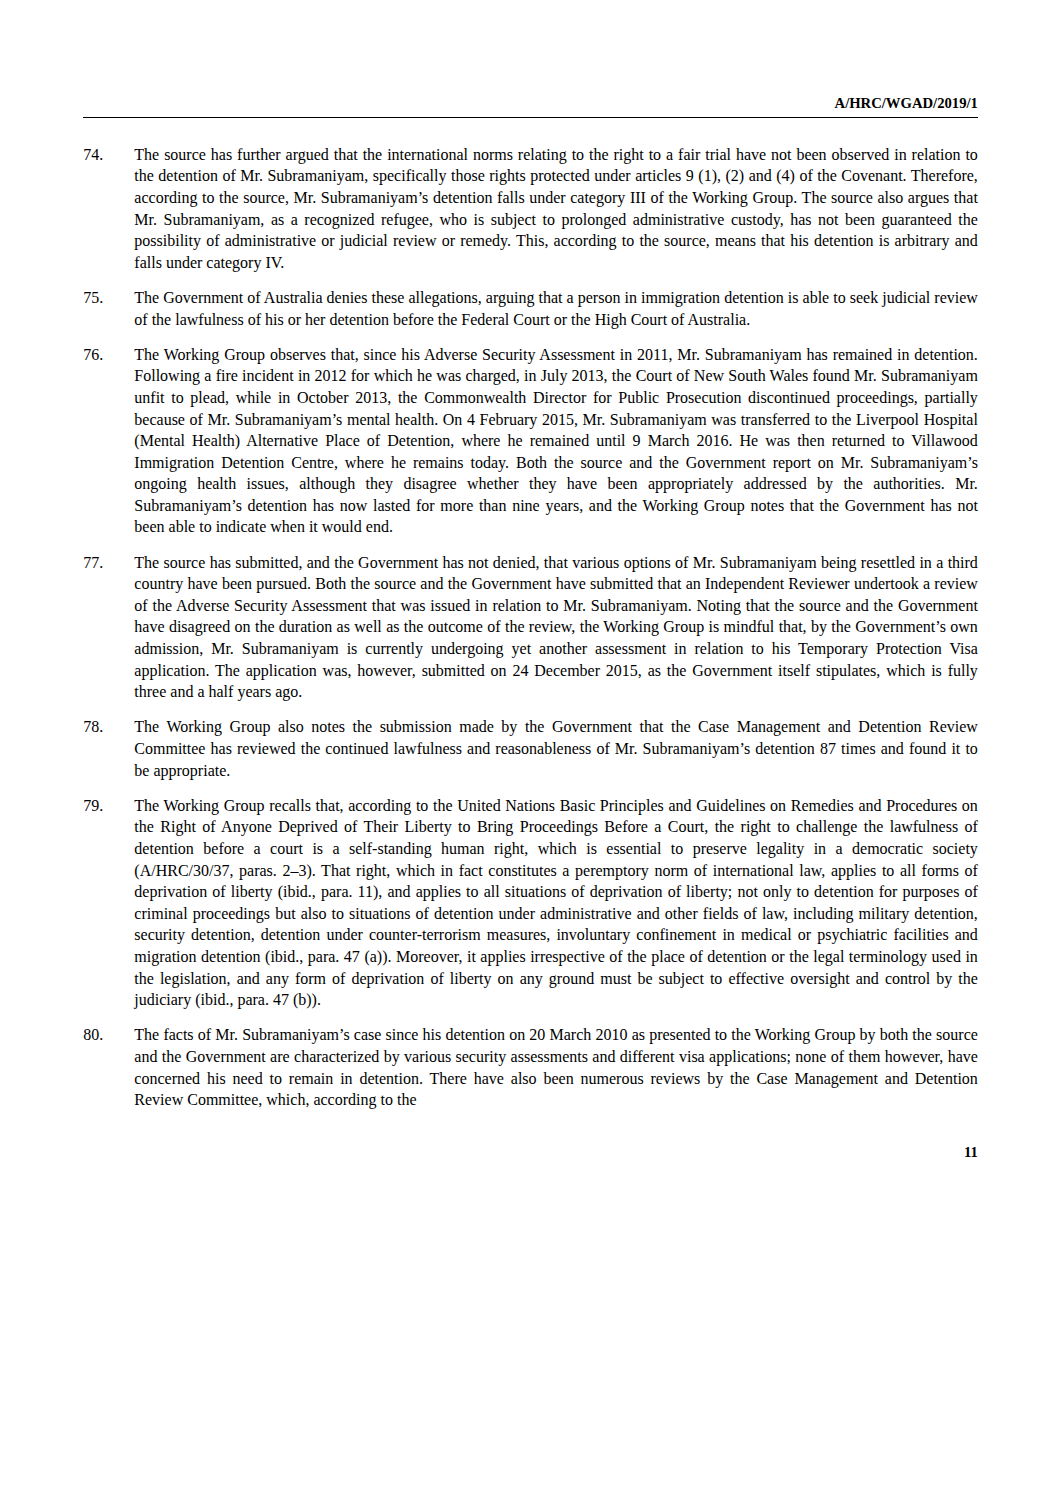A/HRC/WGAD/2019/1
74. The source has further argued that the international norms relating to the right to a fair trial have not been observed in relation to the detention of Mr. Subramaniyam, specifically those rights protected under articles 9 (1), (2) and (4) of the Covenant. Therefore, according to the source, Mr. Subramaniyam’s detention falls under category III of the Working Group. The source also argues that Mr. Subramaniyam, as a recognized refugee, who is subject to prolonged administrative custody, has not been guaranteed the possibility of administrative or judicial review or remedy. This, according to the source, means that his detention is arbitrary and falls under category IV.
75. The Government of Australia denies these allegations, arguing that a person in immigration detention is able to seek judicial review of the lawfulness of his or her detention before the Federal Court or the High Court of Australia.
76. The Working Group observes that, since his Adverse Security Assessment in 2011, Mr. Subramaniyam has remained in detention. Following a fire incident in 2012 for which he was charged, in July 2013, the Court of New South Wales found Mr. Subramaniyam unfit to plead, while in October 2013, the Commonwealth Director for Public Prosecution discontinued proceedings, partially because of Mr. Subramaniyam’s mental health. On 4 February 2015, Mr. Subramaniyam was transferred to the Liverpool Hospital (Mental Health) Alternative Place of Detention, where he remained until 9 March 2016. He was then returned to Villawood Immigration Detention Centre, where he remains today. Both the source and the Government report on Mr. Subramaniyam’s ongoing health issues, although they disagree whether they have been appropriately addressed by the authorities. Mr. Subramaniyam’s detention has now lasted for more than nine years, and the Working Group notes that the Government has not been able to indicate when it would end.
77. The source has submitted, and the Government has not denied, that various options of Mr. Subramaniyam being resettled in a third country have been pursued. Both the source and the Government have submitted that an Independent Reviewer undertook a review of the Adverse Security Assessment that was issued in relation to Mr. Subramaniyam. Noting that the source and the Government have disagreed on the duration as well as the outcome of the review, the Working Group is mindful that, by the Government’s own admission, Mr. Subramaniyam is currently undergoing yet another assessment in relation to his Temporary Protection Visa application. The application was, however, submitted on 24 December 2015, as the Government itself stipulates, which is fully three and a half years ago.
78. The Working Group also notes the submission made by the Government that the Case Management and Detention Review Committee has reviewed the continued lawfulness and reasonableness of Mr. Subramaniyam’s detention 87 times and found it to be appropriate.
79. The Working Group recalls that, according to the United Nations Basic Principles and Guidelines on Remedies and Procedures on the Right of Anyone Deprived of Their Liberty to Bring Proceedings Before a Court, the right to challenge the lawfulness of detention before a court is a self-standing human right, which is essential to preserve legality in a democratic society (A/HRC/30/37, paras. 2–3). That right, which in fact constitutes a peremptory norm of international law, applies to all forms of deprivation of liberty (ibid., para. 11), and applies to all situations of deprivation of liberty; not only to detention for purposes of criminal proceedings but also to situations of detention under administrative and other fields of law, including military detention, security detention, detention under counter-terrorism measures, involuntary confinement in medical or psychiatric facilities and migration detention (ibid., para. 47 (a)). Moreover, it applies irrespective of the place of detention or the legal terminology used in the legislation, and any form of deprivation of liberty on any ground must be subject to effective oversight and control by the judiciary (ibid., para. 47 (b)).
80. The facts of Mr. Subramaniyam’s case since his detention on 20 March 2010 as presented to the Working Group by both the source and the Government are characterized by various security assessments and different visa applications; none of them however, have concerned his need to remain in detention. There have also been numerous reviews by the Case Management and Detention Review Committee, which, according to the
11